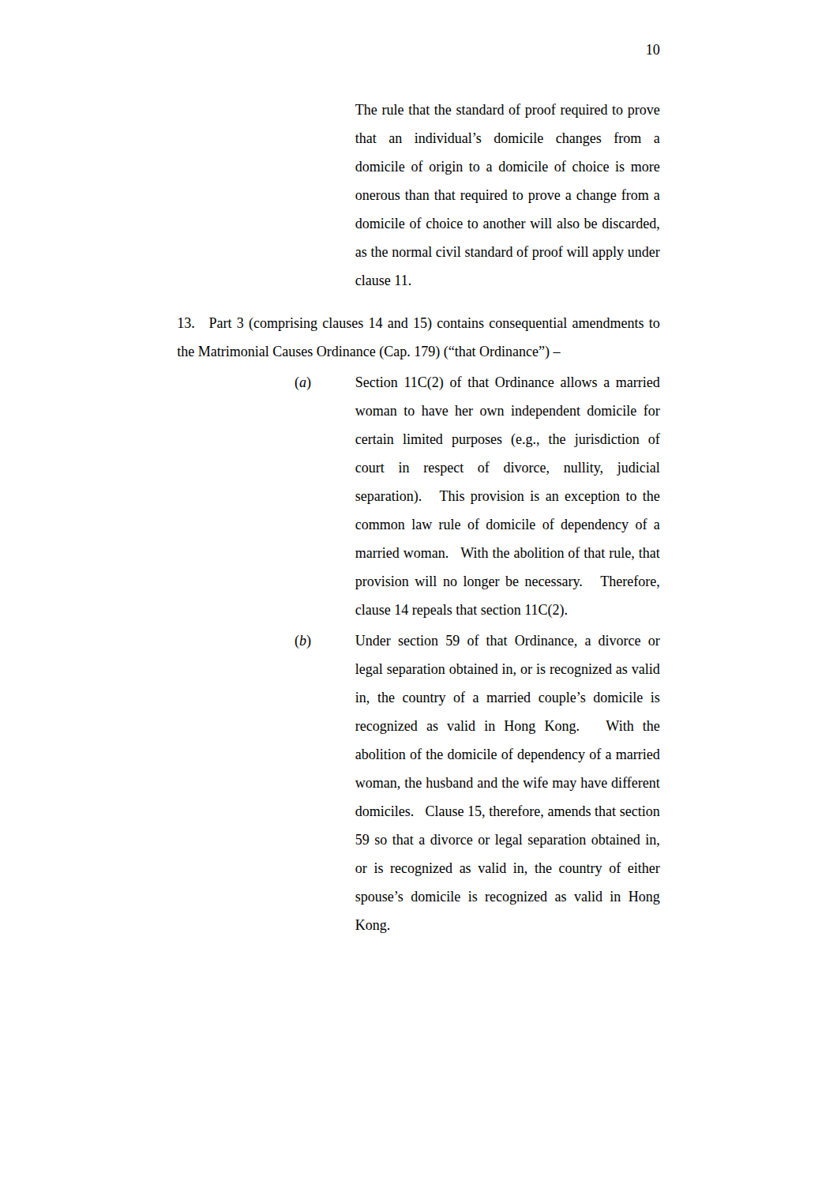10
The rule that the standard of proof required to prove that an individual’s domicile changes from a domicile of origin to a domicile of choice is more onerous than that required to prove a change from a domicile of choice to another will also be discarded, as the normal civil standard of proof will apply under clause 11.
13. Part 3 (comprising clauses 14 and 15) contains consequential amendments to the Matrimonial Causes Ordinance (Cap. 179) (“that Ordinance”) –
(a)
Section 11C(2) of that Ordinance allows a married woman to have her own independent domicile for certain limited purposes (e.g., the jurisdiction of court in respect of divorce, nullity, judicial separation). This provision is an exception to the common law rule of domicile of dependency of a married woman. With the abolition of that rule, that provision will no longer be necessary. Therefore, clause 14 repeals that section 11C(2).
(b)
Under section 59 of that Ordinance, a divorce or legal separation obtained in, or is recognized as valid in, the country of a married couple’s domicile is recognized as valid in Hong Kong. With the abolition of the domicile of dependency of a married woman, the husband and the wife may have different domiciles. Clause 15, therefore, amends that section 59 so that a divorce or legal separation obtained in, or is recognized as valid in, the country of either spouse’s domicile is recognized as valid in Hong Kong.